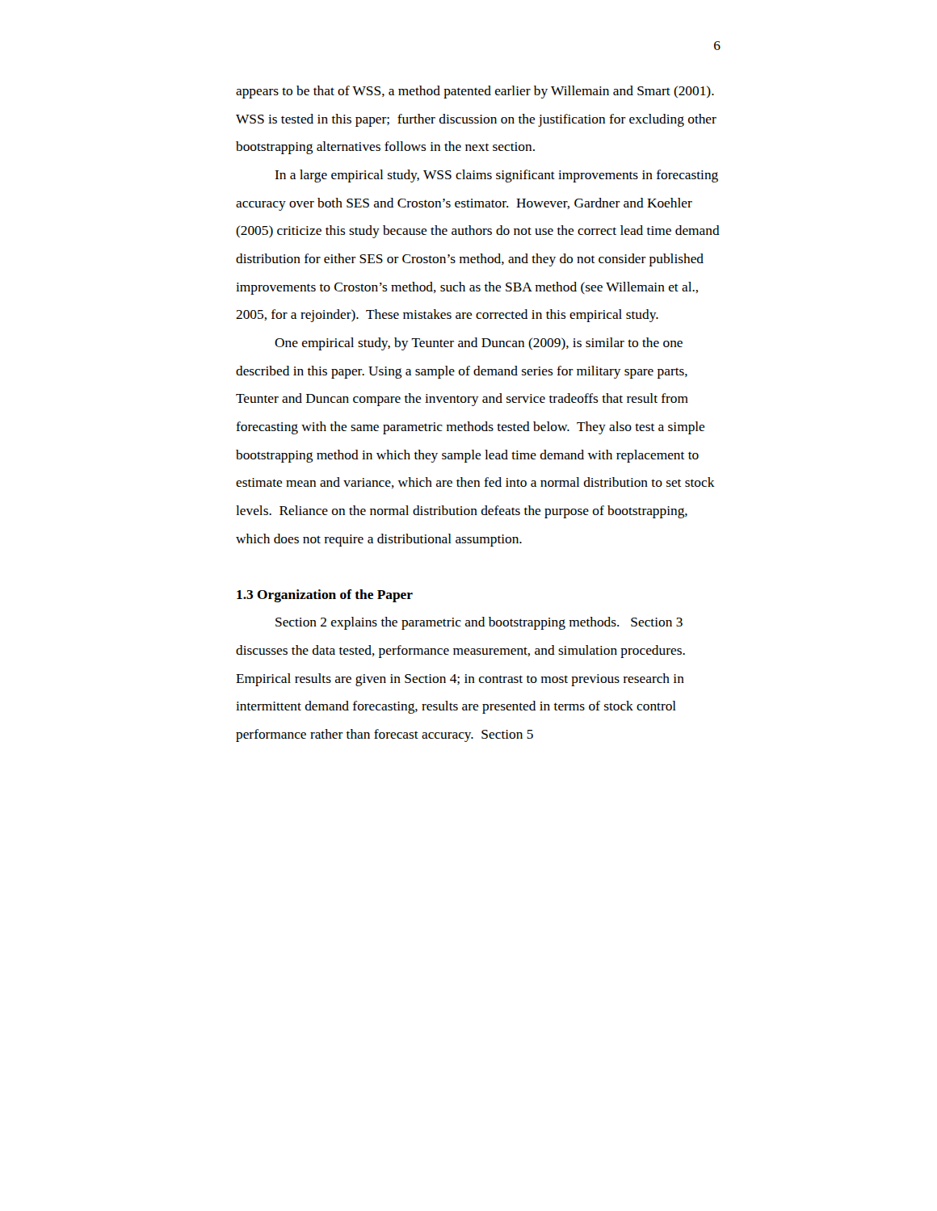6
appears to be that of WSS, a method patented earlier by Willemain and Smart (2001). WSS is tested in this paper; further discussion on the justification for excluding other bootstrapping alternatives follows in the next section.
In a large empirical study, WSS claims significant improvements in forecasting accuracy over both SES and Croston’s estimator. However, Gardner and Koehler (2005) criticize this study because the authors do not use the correct lead time demand distribution for either SES or Croston’s method, and they do not consider published improvements to Croston’s method, such as the SBA method (see Willemain et al., 2005, for a rejoinder). These mistakes are corrected in this empirical study.
One empirical study, by Teunter and Duncan (2009), is similar to the one described in this paper. Using a sample of demand series for military spare parts, Teunter and Duncan compare the inventory and service tradeoffs that result from forecasting with the same parametric methods tested below. They also test a simple bootstrapping method in which they sample lead time demand with replacement to estimate mean and variance, which are then fed into a normal distribution to set stock levels. Reliance on the normal distribution defeats the purpose of bootstrapping, which does not require a distributional assumption.
1.3 Organization of the Paper
Section 2 explains the parametric and bootstrapping methods. Section 3 discusses the data tested, performance measurement, and simulation procedures. Empirical results are given in Section 4; in contrast to most previous research in intermittent demand forecasting, results are presented in terms of stock control performance rather than forecast accuracy. Section 5